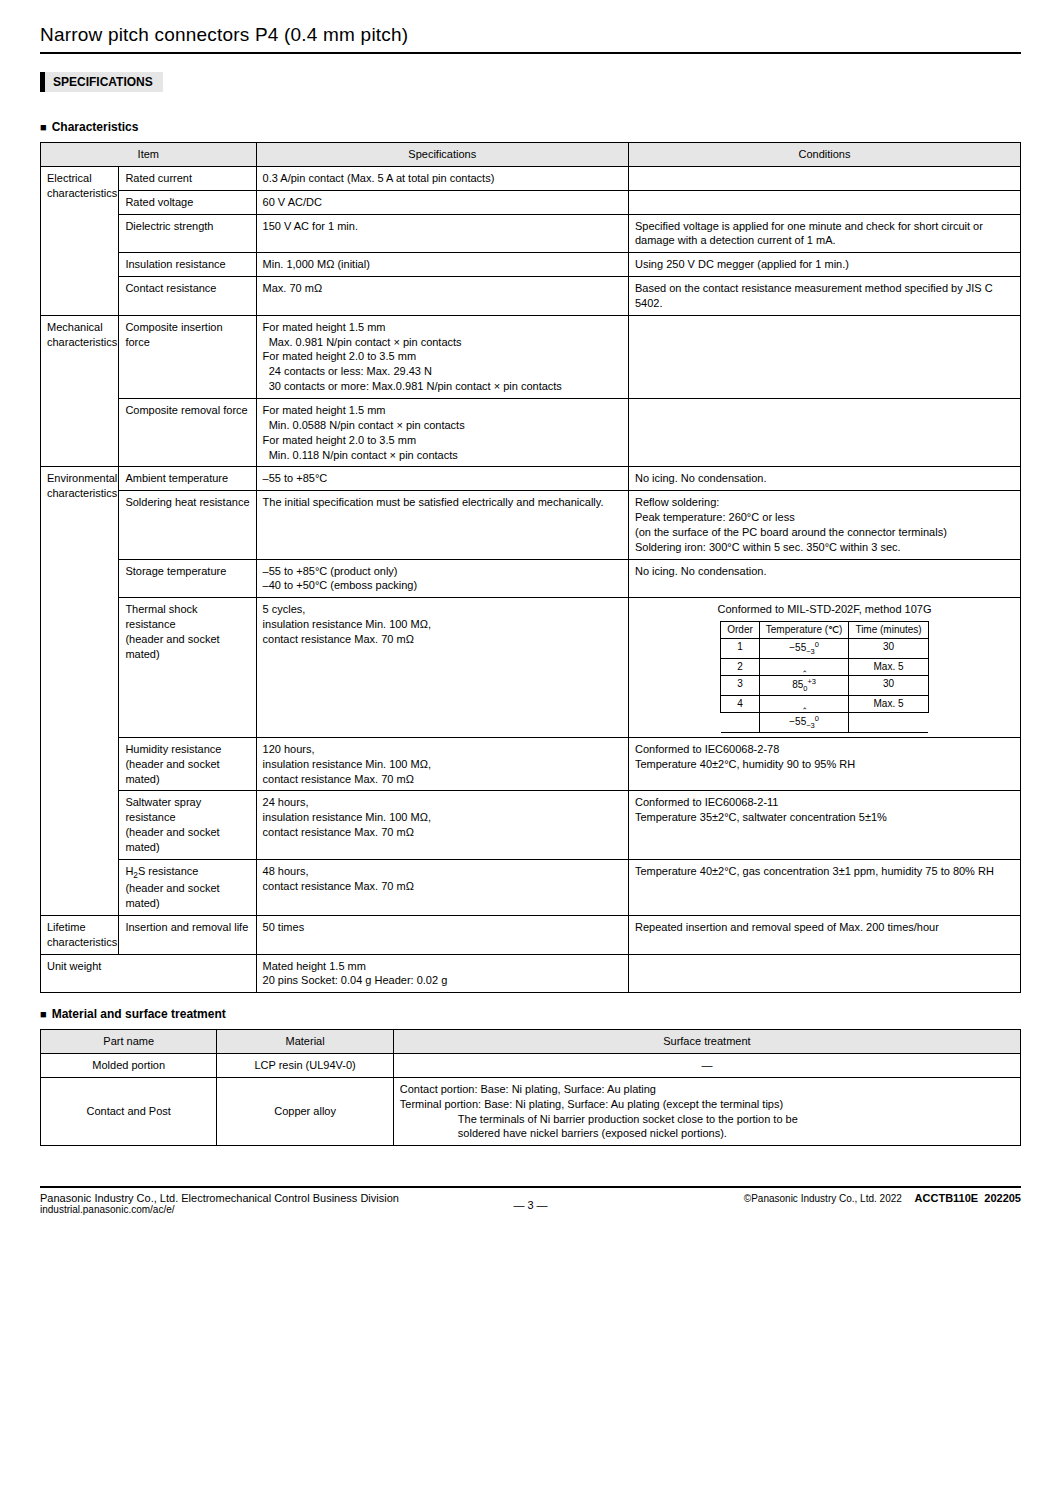Narrow pitch connectors P4 (0.4 mm pitch)
SPECIFICATIONS
Characteristics
| Item | Specifications | Conditions |
| --- | --- | --- |
| Electrical characteristics | Rated current | 0.3 A/pin contact (Max. 5 A at total pin contacts) | |
| Rated voltage | 60 V AC/DC | |
| Dielectric strength | 150 V AC for 1 min. | Specified voltage is applied for one minute and check for short circuit or damage with a detection current of 1 mA. |
| Insulation resistance | Min. 1,000 MΩ (initial) | Using 250 V DC megger (applied for 1 min.) |
| Contact resistance | Max. 70 mΩ | Based on the contact resistance measurement method specified by JIS C 5402. |
| Mechanical characteristics | Composite insertion force | For mated height 1.5 mm Max. 0.981 N/pin contact × pin contacts For mated height 2.0 to 3.5 mm 24 contacts or less: Max. 29.43 N 30 contacts or more: Max.0.981 N/pin contact × pin contacts | |
| Composite removal force | For mated height 1.5 mm Min. 0.0588 N/pin contact × pin contacts For mated height 2.0 to 3.5 mm Min. 0.118 N/pin contact × pin contacts | |
| Environmental characteristics | Ambient temperature | –55 to +85°C | No icing. No condensation. |
| Soldering heat resistance | The initial specification must be satisfied electrically and mechanically. | Reflow soldering: Peak temperature: 260°C or less (on the surface of the PC board around the connector terminals) Soldering iron: 300°C within 5 sec. 350°C within 3 sec. |
| Storage temperature | –55 to +85°C (product only) –40 to +50°C (emboss packing) | No icing. No condensation. |
| Thermal shock resistance (header and socket mated) | 5 cycles, insulation resistance Min. 100 MΩ, contact resistance Max. 70 mΩ | Conformed to MIL-STD-202F, method 107G / Order / Temperature (℃) / Time (minutes) / / --- / --- / --- / / 1 / −55 −3 0 / 30 / / 2 / ‸ / Max. 5 / / 3 / 85 0 +3 / 30 / / 4 / ‸ / Max. 5 / / / −55 −3 0 / / |
| Humidity resistance (header and socket mated) | 120 hours, insulation resistance Min. 100 MΩ, contact resistance Max. 70 mΩ | Conformed to IEC60068-2-78 Temperature 40±2°C, humidity 90 to 95% RH |
| Saltwater spray resistance (header and socket mated) | 24 hours, insulation resistance Min. 100 MΩ, contact resistance Max. 70 mΩ | Conformed to IEC60068-2-11 Temperature 35±2°C, saltwater concentration 5±1% |
| H 2 S resistance (header and socket mated) | 48 hours, contact resistance Max. 70 mΩ | Temperature 40±2°C, gas concentration 3±1 ppm, humidity 75 to 80% RH |
| Lifetime characteristics | Insertion and removal life | 50 times | Repeated insertion and removal speed of Max. 200 times/hour |
| Unit weight | Mated height 1.5 mm 20 pins Socket: 0.04 g Header: 0.02 g | |
Material and surface treatment
| Part name | Material | Surface treatment |
| --- | --- | --- |
| Molded portion | LCP resin (UL94V-0) | — |
| Contact and Post | Copper alloy | Contact portion: Base: Ni plating, Surface: Au plating Terminal portion: Base: Ni plating, Surface: Au plating (except the terminal tips) The terminals of Ni barrier production socket close to the portion to be soldered have nickel barriers (exposed nickel portions). |
Panasonic Industry Co., Ltd. Electromechanical Control Business Division
industrial.panasonic.com/ac/e/
©Panasonic Industry Co., Ltd. 2022 ACCTB110E 202205
— 3 —